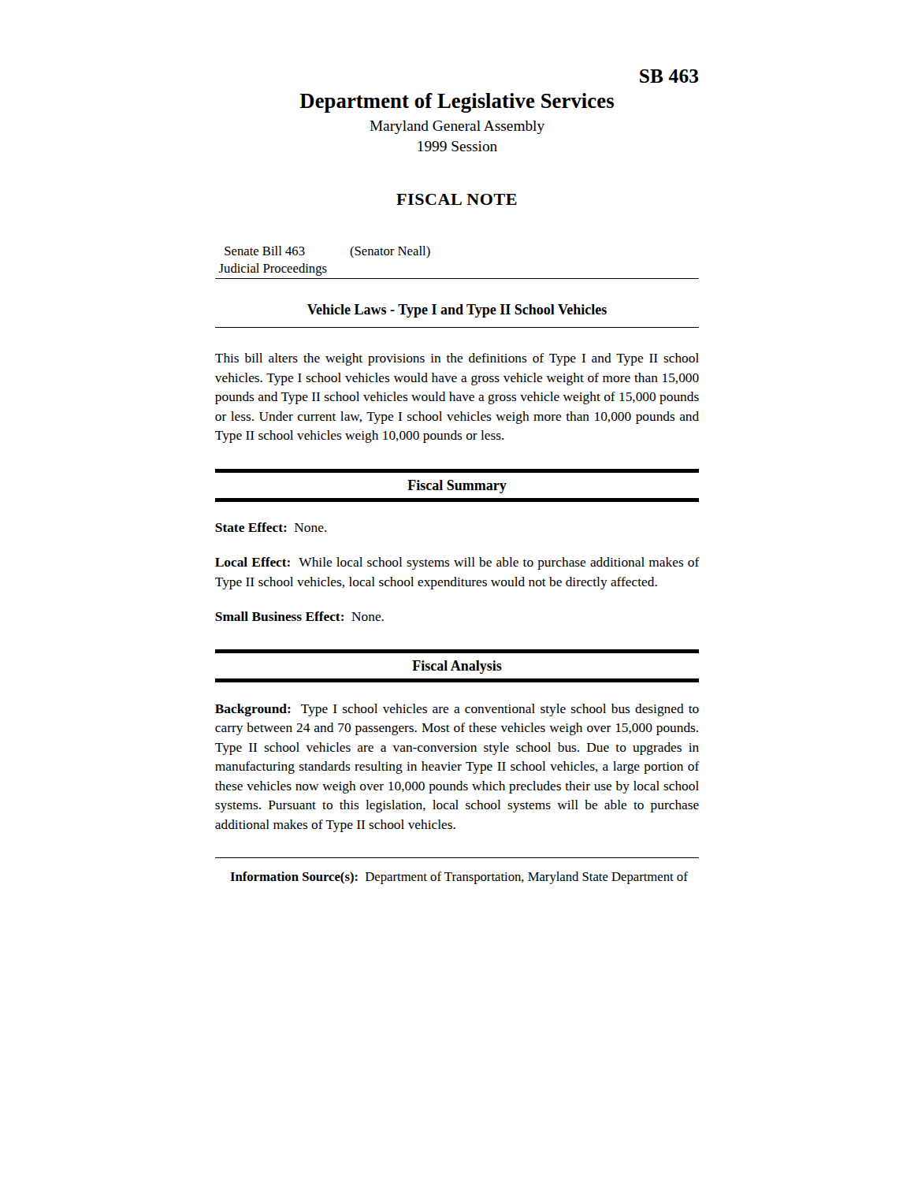SB 463
Department of Legislative Services
Maryland General Assembly
1999 Session
FISCAL NOTE
Senate Bill 463 (Senator Neall)
Judicial Proceedings
Vehicle Laws - Type I and Type II School Vehicles
This bill alters the weight provisions in the definitions of Type I and Type II school vehicles. Type I school vehicles would have a gross vehicle weight of more than 15,000 pounds and Type II school vehicles would have a gross vehicle weight of 15,000 pounds or less. Under current law, Type I school vehicles weigh more than 10,000 pounds and Type II school vehicles weigh 10,000 pounds or less.
Fiscal Summary
State Effect: None.
Local Effect: While local school systems will be able to purchase additional makes of Type II school vehicles, local school expenditures would not be directly affected.
Small Business Effect: None.
Fiscal Analysis
Background: Type I school vehicles are a conventional style school bus designed to carry between 24 and 70 passengers. Most of these vehicles weigh over 15,000 pounds. Type II school vehicles are a van-conversion style school bus. Due to upgrades in manufacturing standards resulting in heavier Type II school vehicles, a large portion of these vehicles now weigh over 10,000 pounds which precludes their use by local school systems. Pursuant to this legislation, local school systems will be able to purchase additional makes of Type II school vehicles.
Information Source(s): Department of Transportation, Maryland State Department of